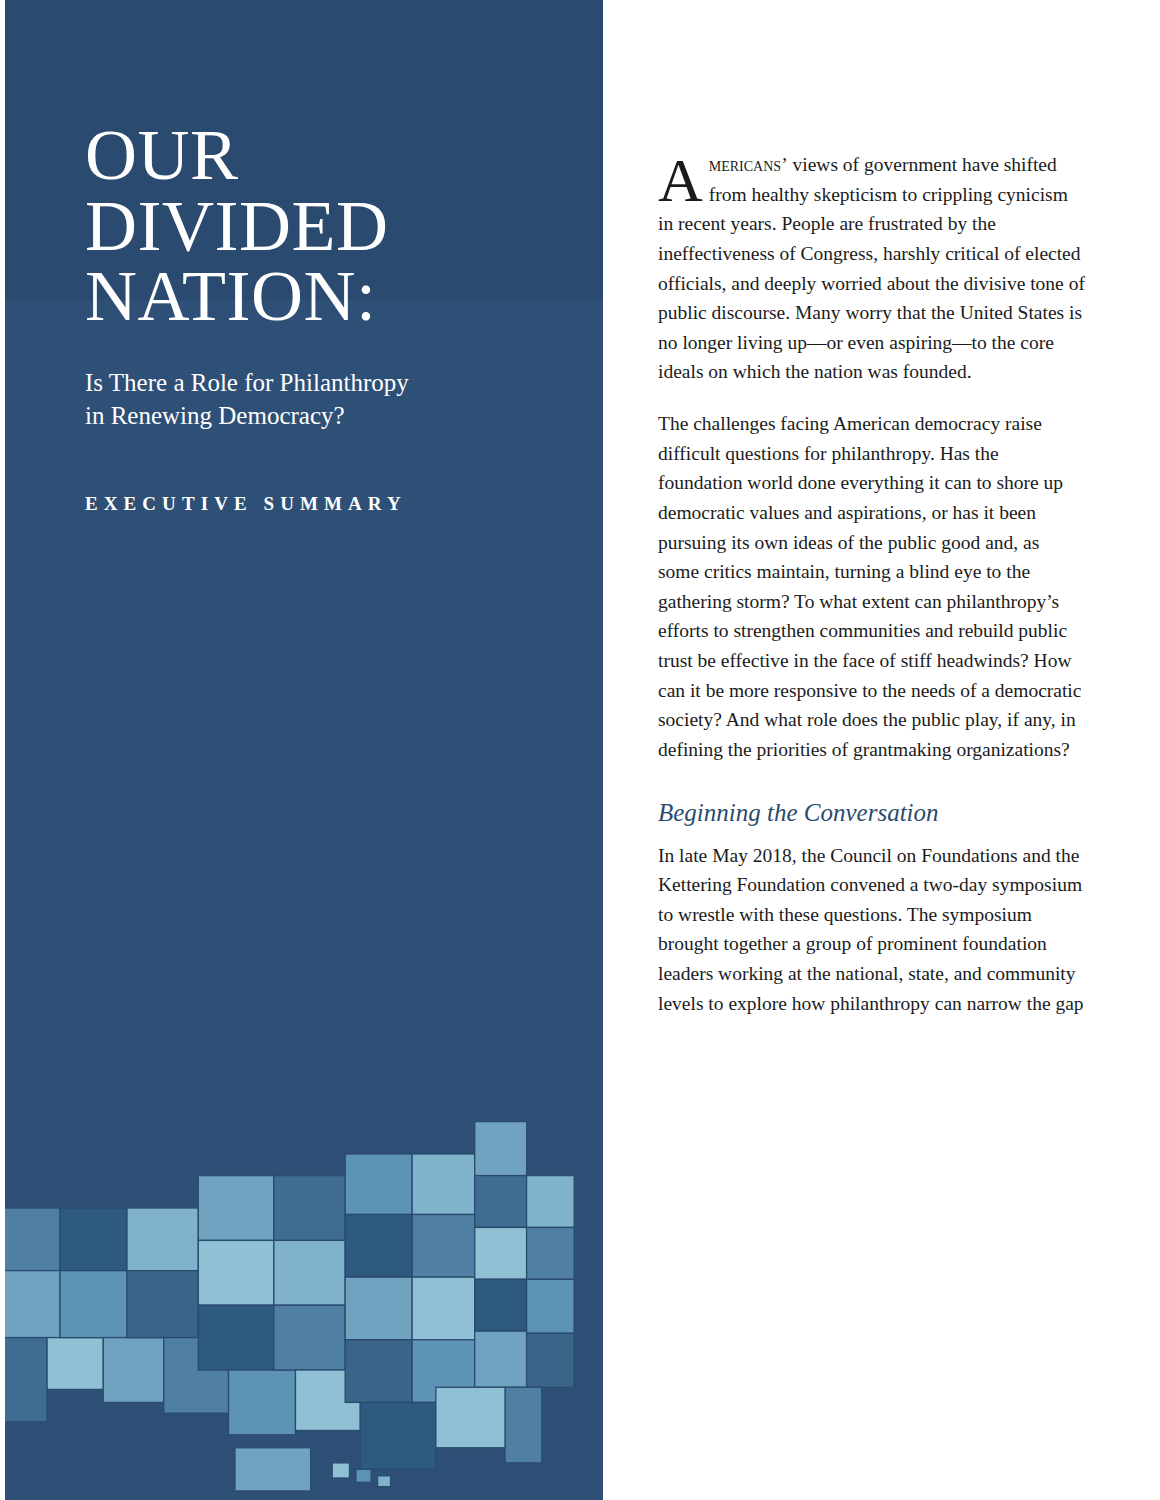OUR
DIVIDED
NATION:
Is There a Role for Philanthropy
in Renewing Democracy?
Executive Summary
Americans’ views of government have shifted from healthy skepticism to crippling cynicism in recent years. People are frustrated by the ineffectiveness of Congress, harshly critical of elected officials, and deeply worried about the divisive tone of public discourse. Many worry that the United States is no longer living up—or even aspiring—to the core ideals on which the nation was founded.
The challenges facing American democracy raise difficult questions for philanthropy. Has the foundation world done everything it can to shore up democratic values and aspirations, or has it been pursuing its own ideas of the public good and, as some critics maintain, turning a blind eye to the gathering storm? To what extent can philanthropy’s efforts to strengthen communities and rebuild public trust be effective in the face of stiff headwinds? How can it be more responsive to the needs of a democratic society? And what role does the public play, if any, in defining the priorities of grantmaking organizations?
Beginning the Conversation
In late May 2018, the Council on Foundations and the Kettering Foundation convened a two-day symposium to wrestle with these questions. The symposium brought together a group of prominent foundation leaders working at the national, state, and community levels to explore how philanthropy can narrow the gap